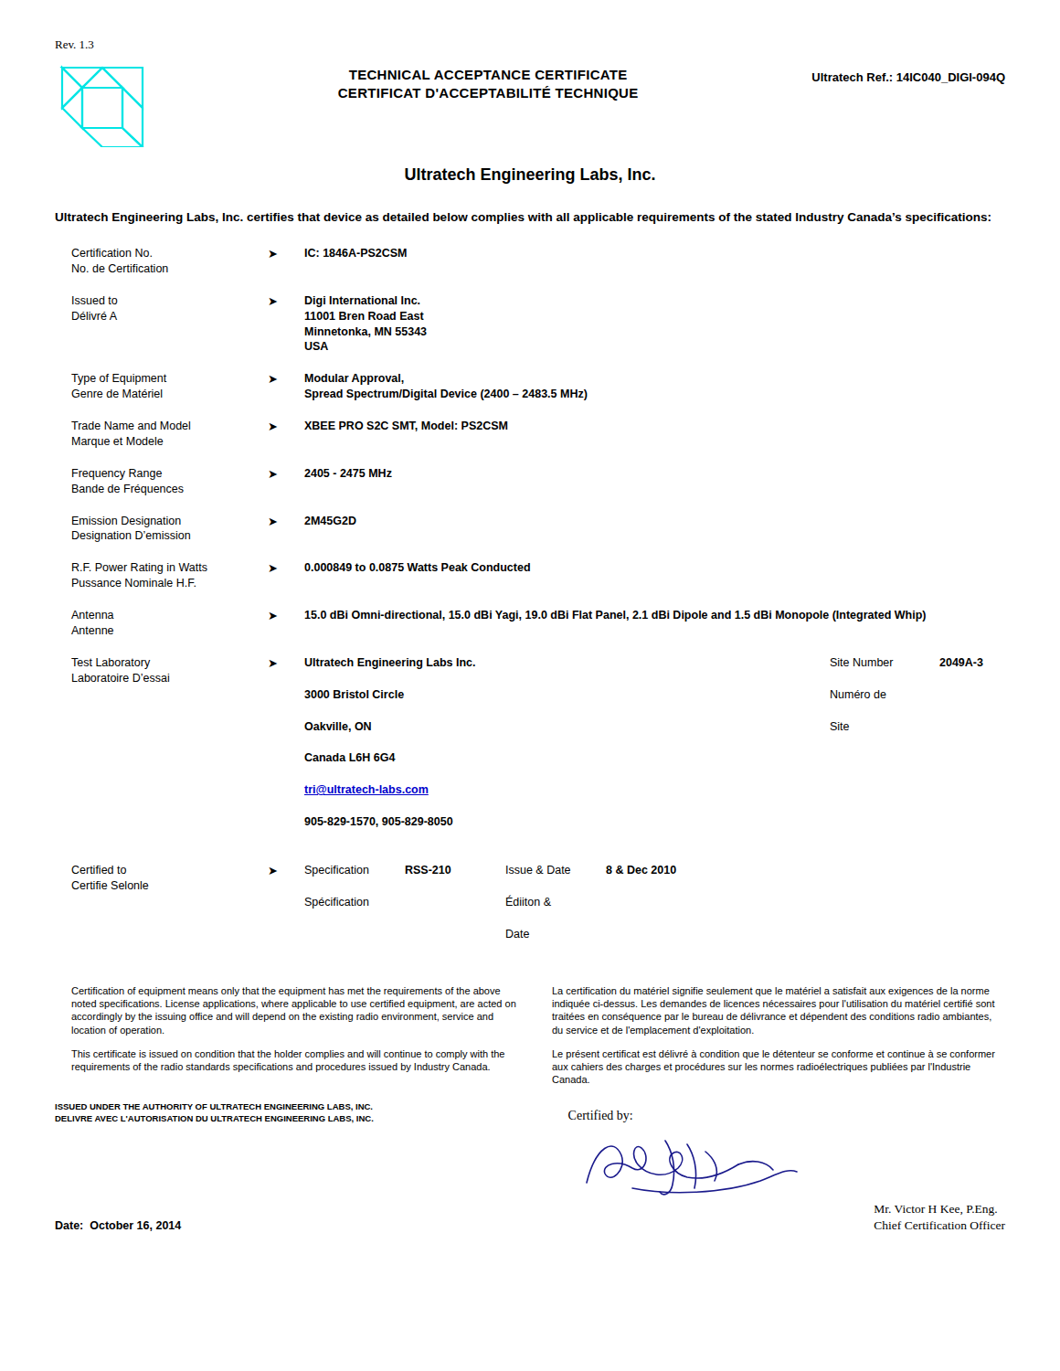Rev. 1.3
TECHNICAL ACCEPTANCE CERTIFICATE
CERTIFICAT D'ACCEPTABILITÉ TECHNIQUE
Ultratech Ref.: 14IC040_DIGI-094Q
Ultratech Engineering Labs, Inc.
Ultratech Engineering Labs, Inc. certifies that device as detailed below complies with all applicable requirements of the stated Industry Canada’s specifications:
| Certification No. No. de Certification | ➤ | IC: 1846A-PS2CSM |
| Issued to Délivré A | ➤ | Digi International Inc. 11001 Bren Road East Minnetonka, MN 55343 USA |
| Type of Equipment Genre de Matériel | ➤ | Modular Approval, Spread Spectrum/Digital Device (2400 – 2483.5 MHz) |
| Trade Name and Model Marque et Modele | ➤ | XBEE PRO S2C SMT, Model: PS2CSM |
| Frequency Range Bande de Fréquences | ➤ | 2405 - 2475 MHz |
| Emission Designation Designation D’emission | ➤ | 2M45G2D |
| R.F. Power Rating in Watts Pussance Nominale H.F. | ➤ | 0.000849 to 0.0875 Watts Peak Conducted |
| Antenna Antenne | ➤ | 15.0 dBi Omni-directional, 15.0 dBi Yagi, 19.0 dBi Flat Panel, 2.1 dBi Dipole and 1.5 dBi Monopole (Integrated Whip) |
| Test Laboratory Laboratoire D’essai | ➤ | / Ultratech Engineering Labs Inc. / Site Number / 2049A-3 / / 3000 Bristol Circle / Numéro de / / / Oakville, ON / Site / / / Canada L6H 6G4 / / / / tri@ultratech-labs.com / / / / 905-829-1570, 905-829-8050 / / / |
| Certified to Certifie Selonle | ➤ | / Specification / RSS-210 / Issue & Date / 8 & Dec 2010 / / Spécification / / Édiiton & / / / / / Date / / |
Certification of equipment means only that the equipment has met the requirements of the above noted specifications. License applications, where applicable to use certified equipment, are acted on accordingly by the issuing office and will depend on the existing radio environment, service and location of operation.
This certificate is issued on condition that the holder complies and will continue to comply with the requirements of the radio standards specifications and procedures issued by Industry Canada.
La certification du matériel signifie seulement que le matériel a satisfait aux exigences de la norme indiquée ci-dessus. Les demandes de licences nécessaires pour l'utilisation du matériel certifié sont traitées en conséquence par le bureau de délivrance et dépendent des conditions radio ambiantes, du service et de l'emplacement d'exploitation.
Le présent certificat est délivré à condition que le détenteur se conforme et continue à se conformer aux cahiers des charges et procédures sur les normes radioélectriques publiées par l'Industrie Canada.
ISSUED UNDER THE AUTHORITY OF ULTRATECH ENGINEERING LABS, INC.
DELIVRE AVEC L'AUTORISATION DU ULTRATECH ENGINEERING LABS, INC.
Certified by:
Date: October 16, 2014
Mr. Victor H Kee, P.Eng.
Chief Certification Officer